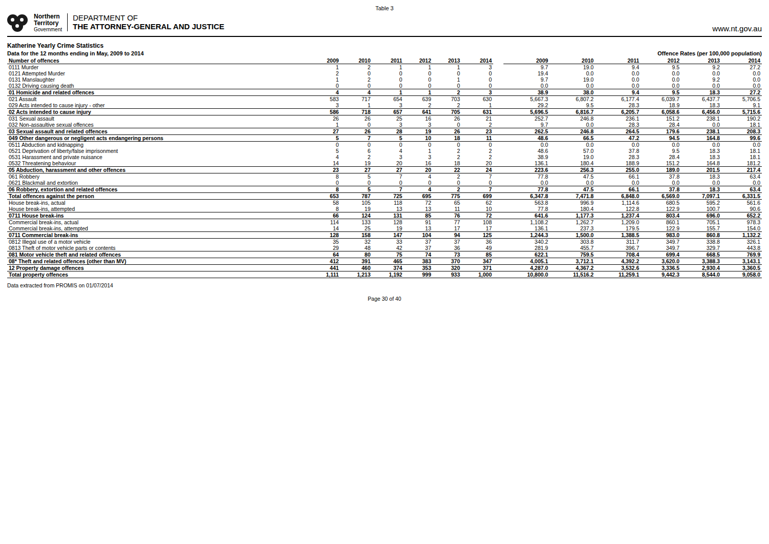Table 3
Northern
Territory
Government
DEPARTMENT OF
THE ATTORNEY-GENERAL AND JUSTICE
www.nt.gov.au
Katherine Yearly Crime Statistics
Data for the 12 months ending in May, 2009 to 2014 Offence Rates (per 100,000 population)
| Number of offences | 2009 | 2010 | 2011 | 2012 | 2013 | 2014 | | 2009 | 2010 | 2011 | 2012 | 2013 | 2014 |
| --- | --- | --- | --- | --- | --- | --- | --- | --- | --- | --- | --- | --- | --- |
| 0111 Murder | 1 | 2 | 1 | 1 | 1 | 3 | | 9.7 | 19.0 | 9.4 | 9.5 | 9.2 | 27.2 |
| 0121 Attempted Murder | 2 | 0 | 0 | 0 | 0 | 0 | | 19.4 | 0.0 | 0.0 | 0.0 | 0.0 | 0.0 |
| 0131 Manslaughter | 1 | 2 | 0 | 0 | 1 | 0 | | 9.7 | 19.0 | 0.0 | 0.0 | 9.2 | 0.0 |
| 0132 Driving causing death | 0 | 0 | 0 | 0 | 0 | 0 | | 0.0 | 0.0 | 0.0 | 0.0 | 0.0 | 0.0 |
| 01 Homicide and related offences | 4 | 4 | 1 | 1 | 2 | 3 | | 38.9 | 38.0 | 9.4 | 9.5 | 18.3 | 27.2 |
| 021 Assault | 583 | 717 | 654 | 639 | 703 | 630 | | 5,667.3 | 6,807.2 | 6,177.4 | 6,039.7 | 6,437.7 | 5,706.5 |
| 029 Acts intended to cause injury - other | 3 | 1 | 3 | 2 | 2 | 1 | | 29.2 | 9.5 | 28.3 | 18.9 | 18.3 | 9.1 |
| 02 Acts intended to cause injury | 586 | 718 | 657 | 641 | 705 | 631 | | 5,696.5 | 6,816.7 | 6,205.7 | 6,058.6 | 6,456.0 | 5,715.6 |
| 031 Sexual assault | 26 | 26 | 25 | 16 | 26 | 21 | | 252.7 | 246.8 | 236.1 | 151.2 | 238.1 | 190.2 |
| 032 Non-assaultive sexual offences | 1 | 0 | 3 | 3 | 0 | 2 | | 9.7 | 0.0 | 28.3 | 28.4 | 0.0 | 18.1 |
| 03 Sexual assault and related offences | 27 | 26 | 28 | 19 | 26 | 23 | | 262.5 | 246.8 | 264.5 | 179.6 | 238.1 | 208.3 |
| 049 Other dangerous or negligent acts endangering persons | 5 | 7 | 5 | 10 | 18 | 11 | | 48.6 | 66.5 | 47.2 | 94.5 | 164.8 | 99.6 |
| 0511 Abduction and kidnapping | 0 | 0 | 0 | 0 | 0 | 0 | | 0.0 | 0.0 | 0.0 | 0.0 | 0.0 | 0.0 |
| 0521 Deprivation of liberty/false imprisonment | 5 | 6 | 4 | 1 | 2 | 2 | | 48.6 | 57.0 | 37.8 | 9.5 | 18.3 | 18.1 |
| 0531 Harassment and private nuisance | 4 | 2 | 3 | 3 | 2 | 2 | | 38.9 | 19.0 | 28.3 | 28.4 | 18.3 | 18.1 |
| 0532 Threatening behaviour | 14 | 19 | 20 | 16 | 18 | 20 | | 136.1 | 180.4 | 188.9 | 151.2 | 164.8 | 181.2 |
| 05 Abduction, harassment and other offences | 23 | 27 | 27 | 20 | 22 | 24 | | 223.6 | 256.3 | 255.0 | 189.0 | 201.5 | 217.4 |
| 061 Robbery | 8 | 5 | 7 | 4 | 2 | 7 | | 77.8 | 47.5 | 66.1 | 37.8 | 18.3 | 63.4 |
| 0621 Blackmail and extortion | 0 | 0 | 0 | 0 | 0 | 0 | | 0.0 | 0.0 | 0.0 | 0.0 | 0.0 | 0.0 |
| 06 Robbery, extortion and related offences | 8 | 5 | 7 | 4 | 2 | 7 | | 77.8 | 47.5 | 66.1 | 37.8 | 18.3 | 63.4 |
| Total offences against the person | 653 | 787 | 725 | 695 | 775 | 699 | | 6,347.8 | 7,471.8 | 6,848.0 | 6,569.0 | 7,097.1 | 6,331.5 |
| House break-ins, actual | 58 | 105 | 118 | 72 | 65 | 62 | | 563.8 | 996.9 | 1,114.6 | 680.5 | 595.2 | 561.6 |
| House break-ins, attempted | 8 | 19 | 13 | 13 | 11 | 10 | | 77.8 | 180.4 | 122.8 | 122.9 | 100.7 | 90.6 |
| 0711 House break-ins | 66 | 124 | 131 | 85 | 76 | 72 | | 641.6 | 1,177.3 | 1,237.4 | 803.4 | 696.0 | 652.2 |
| Commercial break-ins, actual | 114 | 133 | 128 | 91 | 77 | 108 | | 1,108.2 | 1,262.7 | 1,209.0 | 860.1 | 705.1 | 978.3 |
| Commercial break-ins, attempted | 14 | 25 | 19 | 13 | 17 | 17 | | 136.1 | 237.3 | 179.5 | 122.9 | 155.7 | 154.0 |
| 0711 Commercial break-ins | 128 | 158 | 147 | 104 | 94 | 125 | | 1,244.3 | 1,500.0 | 1,388.5 | 983.0 | 860.8 | 1,132.2 |
| 0812 Illegal use of a motor vehicle | 35 | 32 | 33 | 37 | 37 | 36 | | 340.2 | 303.8 | 311.7 | 349.7 | 338.8 | 326.1 |
| 0813 Theft of motor vehicle parts or contents | 29 | 48 | 42 | 37 | 36 | 49 | | 281.9 | 455.7 | 396.7 | 349.7 | 329.7 | 443.8 |
| 081 Motor vehicle theft and related offences | 64 | 80 | 75 | 74 | 73 | 85 | | 622.1 | 759.5 | 708.4 | 699.4 | 668.5 | 769.9 |
| 08* Theft and related offences (other than MV) | 412 | 391 | 465 | 383 | 370 | 347 | | 4,005.1 | 3,712.1 | 4,392.2 | 3,620.0 | 3,388.3 | 3,143.1 |
| 12 Property damage offences | 441 | 460 | 374 | 353 | 320 | 371 | | 4,287.0 | 4,367.2 | 3,532.6 | 3,336.5 | 2,930.4 | 3,360.5 |
| Total property offences | 1,111 | 1,213 | 1,192 | 999 | 933 | 1,000 | | 10,800.0 | 11,516.2 | 11,259.1 | 9,442.3 | 8,544.0 | 9,058.0 |
Data extracted from PROMIS on 01/07/2014
Page 30 of 40